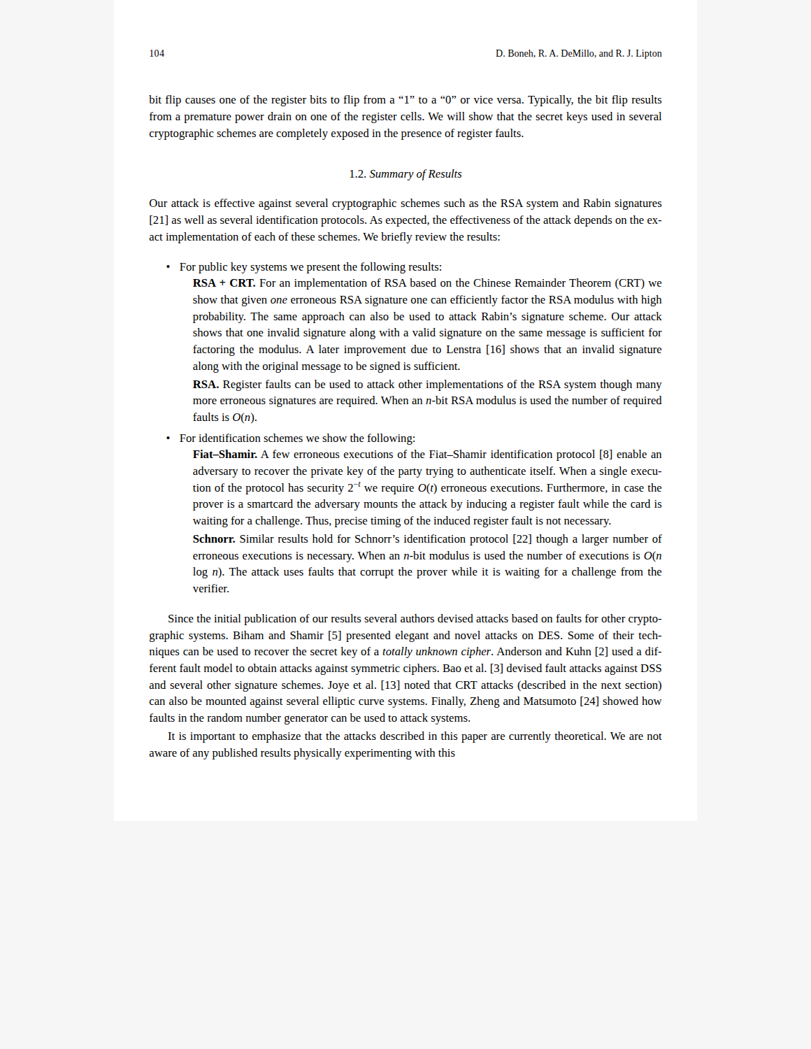104 D. Boneh, R. A. DeMillo, and R. J. Lipton
bit flip causes one of the register bits to flip from a “1” to a “0” or vice versa. Typically, the bit flip results from a premature power drain on one of the register cells. We will show that the secret keys used in several cryptographic schemes are completely exposed in the presence of register faults.
1.2. Summary of Results
Our attack is effective against several cryptographic schemes such as the RSA system and Rabin signatures [21] as well as several identification protocols. As expected, the effectiveness of the attack depends on the exact implementation of each of these schemes. We briefly review the results:
For public key systems we present the following results:
RSA + CRT. For an implementation of RSA based on the Chinese Remainder Theorem (CRT) we show that given one erroneous RSA signature one can efficiently factor the RSA modulus with high probability. The same approach can also be used to attack Rabin’s signature scheme. Our attack shows that one invalid signature along with a valid signature on the same message is sufficient for factoring the modulus. A later improvement due to Lenstra [16] shows that an invalid signature along with the original message to be signed is sufficient.
RSA. Register faults can be used to attack other implementations of the RSA system though many more erroneous signatures are required. When an n-bit RSA modulus is used the number of required faults is O(n).
For identification schemes we show the following:
Fiat–Shamir. A few erroneous executions of the Fiat–Shamir identification protocol [8] enable an adversary to recover the private key of the party trying to authenticate itself. When a single execution of the protocol has security 2−t we require O(t) erroneous executions. Furthermore, in case the prover is a smartcard the adversary mounts the attack by inducing a register fault while the card is waiting for a challenge. Thus, precise timing of the induced register fault is not necessary.
Schnorr. Similar results hold for Schnorr’s identification protocol [22] though a larger number of erroneous executions is necessary. When an n-bit modulus is used the number of executions is O(n log n). The attack uses faults that corrupt the prover while it is waiting for a challenge from the verifier.
Since the initial publication of our results several authors devised attacks based on faults for other cryptographic systems. Biham and Shamir [5] presented elegant and novel attacks on DES. Some of their techniques can be used to recover the secret key of a totally unknown cipher. Anderson and Kuhn [2] used a different fault model to obtain attacks against symmetric ciphers. Bao et al. [3] devised fault attacks against DSS and several other signature schemes. Joye et al. [13] noted that CRT attacks (described in the next section) can also be mounted against several elliptic curve systems. Finally, Zheng and Matsumoto [24] showed how faults in the random number generator can be used to attack systems.
It is important to emphasize that the attacks described in this paper are currently theoretical. We are not aware of any published results physically experimenting with this